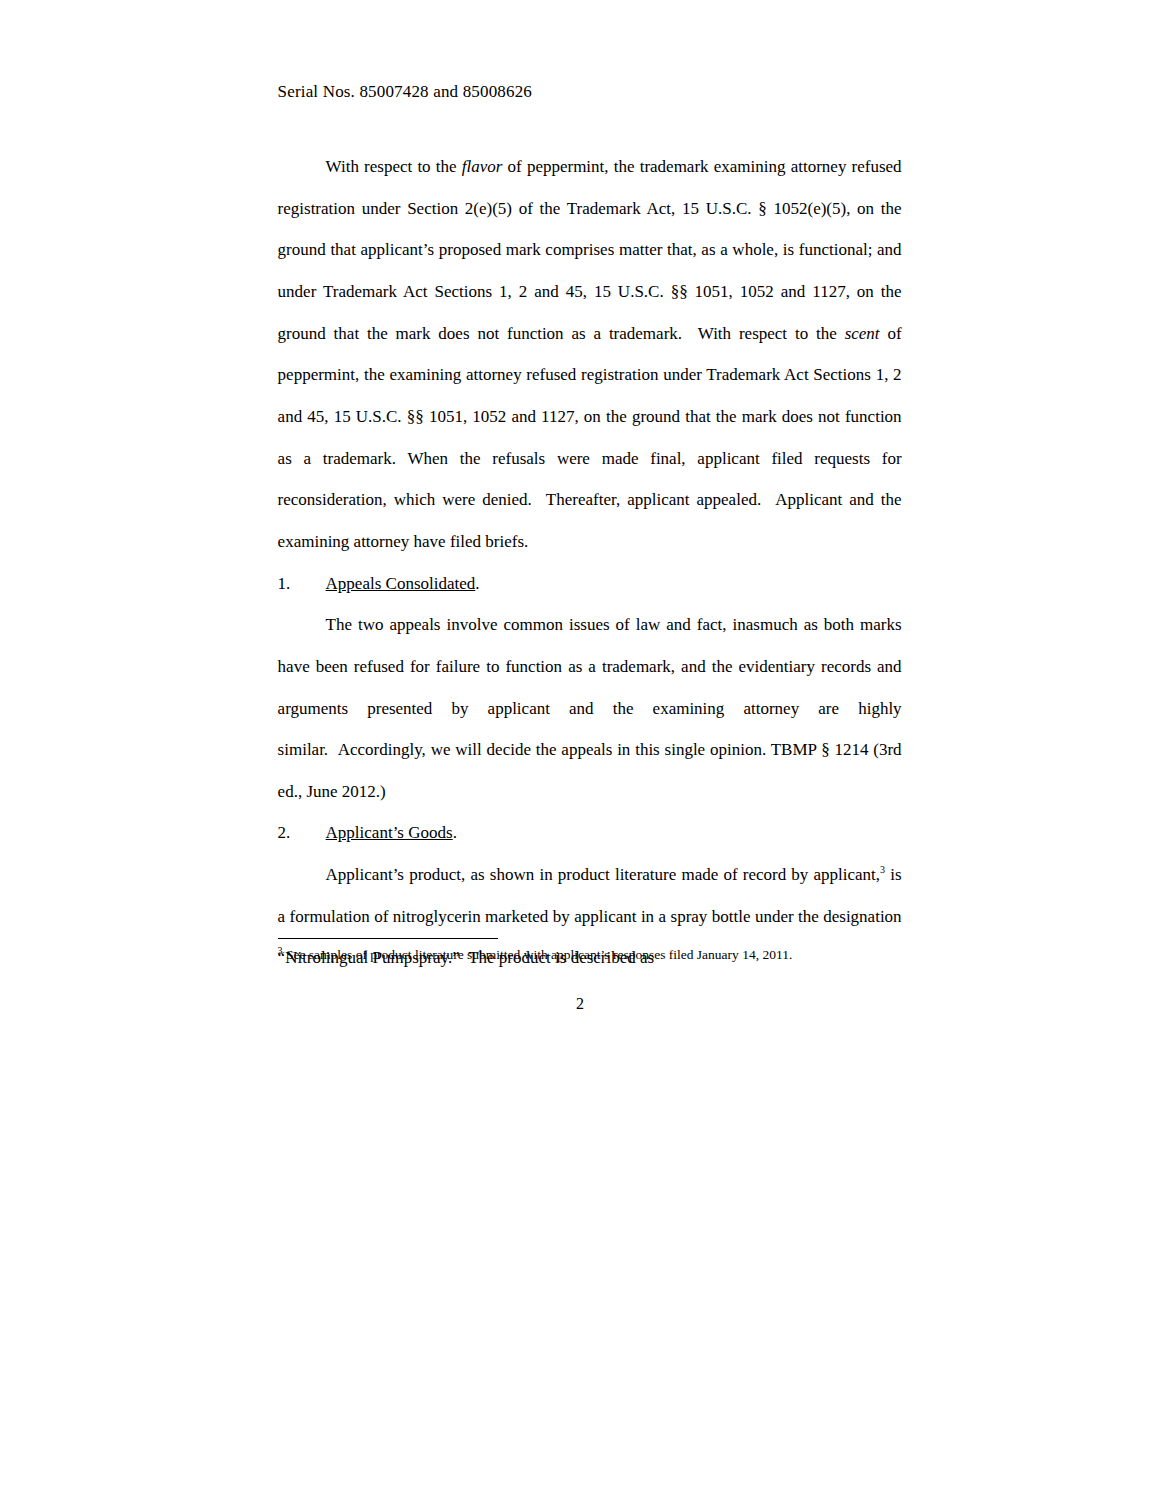Serial Nos. 85007428 and 85008626
With respect to the flavor of peppermint, the trademark examining attorney refused registration under Section 2(e)(5) of the Trademark Act, 15 U.S.C. § 1052(e)(5), on the ground that applicant’s proposed mark comprises matter that, as a whole, is functional; and under Trademark Act Sections 1, 2 and 45, 15 U.S.C. §§ 1051, 1052 and 1127, on the ground that the mark does not function as a trademark. With respect to the scent of peppermint, the examining attorney refused registration under Trademark Act Sections 1, 2 and 45, 15 U.S.C. §§ 1051, 1052 and 1127, on the ground that the mark does not function as a trademark. When the refusals were made final, applicant filed requests for reconsideration, which were denied. Thereafter, applicant appealed. Applicant and the examining attorney have filed briefs.
1. Appeals Consolidated.
The two appeals involve common issues of law and fact, inasmuch as both marks have been refused for failure to function as a trademark, and the evidentiary records and arguments presented by applicant and the examining attorney are highly similar. Accordingly, we will decide the appeals in this single opinion. TBMP § 1214 (3rd ed., June 2012.)
2. Applicant’s Goods.
Applicant’s product, as shown in product literature made of record by applicant,3 is a formulation of nitroglycerin marketed by applicant in a spray bottle under the designation “Nitrolingual Pumpspray.” The product is described as
3 See samples of product literature submitted with applicant’s responses filed January 14, 2011.
2